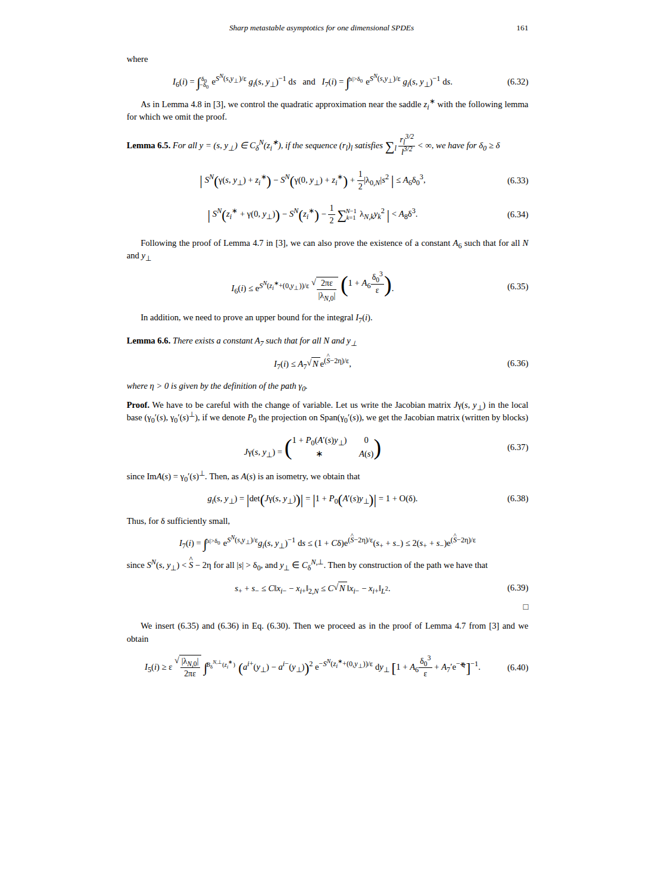Sharp metastable asymptotics for one dimensional SPDEs 161
where
I6(i) = ∫δ0−δ0 eSN(s,y⊥)/ε gi(s, y⊥)−1 ds and I7(i) = ∫|s|>δ0 eSN(s,y⊥)/ε gi(s, y⊥)−1 ds.
(6.32)
As in Lemma 4.8 in [3], we control the quadratic approximation near the saddle zi∗ with the following lemma for which we omit the proof.
Lemma 6.5. For all y = (s, y⊥) ∈ CδN(zi∗), if the sequence (rl)l satisfies ∑l rl3/2 l3/2 < ∞, we have for δ0 ≥ δ
| SN(γ(s, y⊥) + zi∗) − SN(γ(0, y⊥) + zi∗) + 12|λ0,N|s2 | ≤ A6δ03,
(6.33)
| SN(zi∗ + γ(0, y⊥)) − SN(zi∗) − 12 ∑N−1 k=1 λN,kyk2 | < A8δ3.
(6.34)
Following the proof of Lemma 4.7 in [3], we can also prove the existence of a constant A6 such that for all N and y⊥
I6(i) ≤ eSN(zi∗+(0,y⊥))/ε 2πε|λN,0| ( 1 + A6δ03 ε ).
(6.35)
In addition, we need to prove an upper bound for the integral I7(i).
Lemma 6.6. There exists a constant A7 such that for all N and y⊥
I7(i) ≤ A7Ne(S−2η)/ε,
(6.36)
where η > 0 is given by the definition of the path γ0.
Proof. We have to be careful with the change of variable. Let us write the Jacobian matrix Jγ(s, y⊥) in the local base (γ0′(s), γ0′(s)⊥), if we denote P0 the projection on Span(γ0′(s)), we get the Jacobian matrix (written by blocks)
Jγ(s, y⊥) = ( 1 + P0(A′(s)y⊥) 0 ∗A(s) )
(6.37)
since ImA(s) = γ0′(s)⊥. Then, as A(s) is an isometry, we obtain that
gi(s, y⊥) = |det(Jγ(s, y⊥))| = |1 + P0(A′(s)y⊥)| = 1 + O(δ).
(6.38)
Thus, for δ sufficiently small,
I7(i) = ∫|s|>δ0 eSN(s,y⊥)/εgi(s, y⊥)−1 ds ≤ (1 + Cδ)e(S−2η)/ε(s+ + s−) ≤ 2(s+ + s−)e(S−2η)/ε
since SN(s, y⊥) < S − 2η for all |s| > δ0, and y⊥ ∈ CδN,⊥. Then by construction of the path we have that
s+ + s− ≤ C‖xi− − xi+‖2,N ≤ CN‖xi− − xi+‖L2.
(6.39)
□
We insert (6.35) and (6.36) in Eq. (6.30). Then we proceed as in the proof of Lemma 4.7 from [3] and we obtain
I5(i) ≥ ε |λN,0|2πε ∫BδN,⊥(zi∗) (ai+(y⊥) − ai−(y⊥))2 e−SN(zi∗+(0,y⊥))/ε dy⊥ [1 + A6δ03 ε + A7′e−ηε]−1.
(6.40)